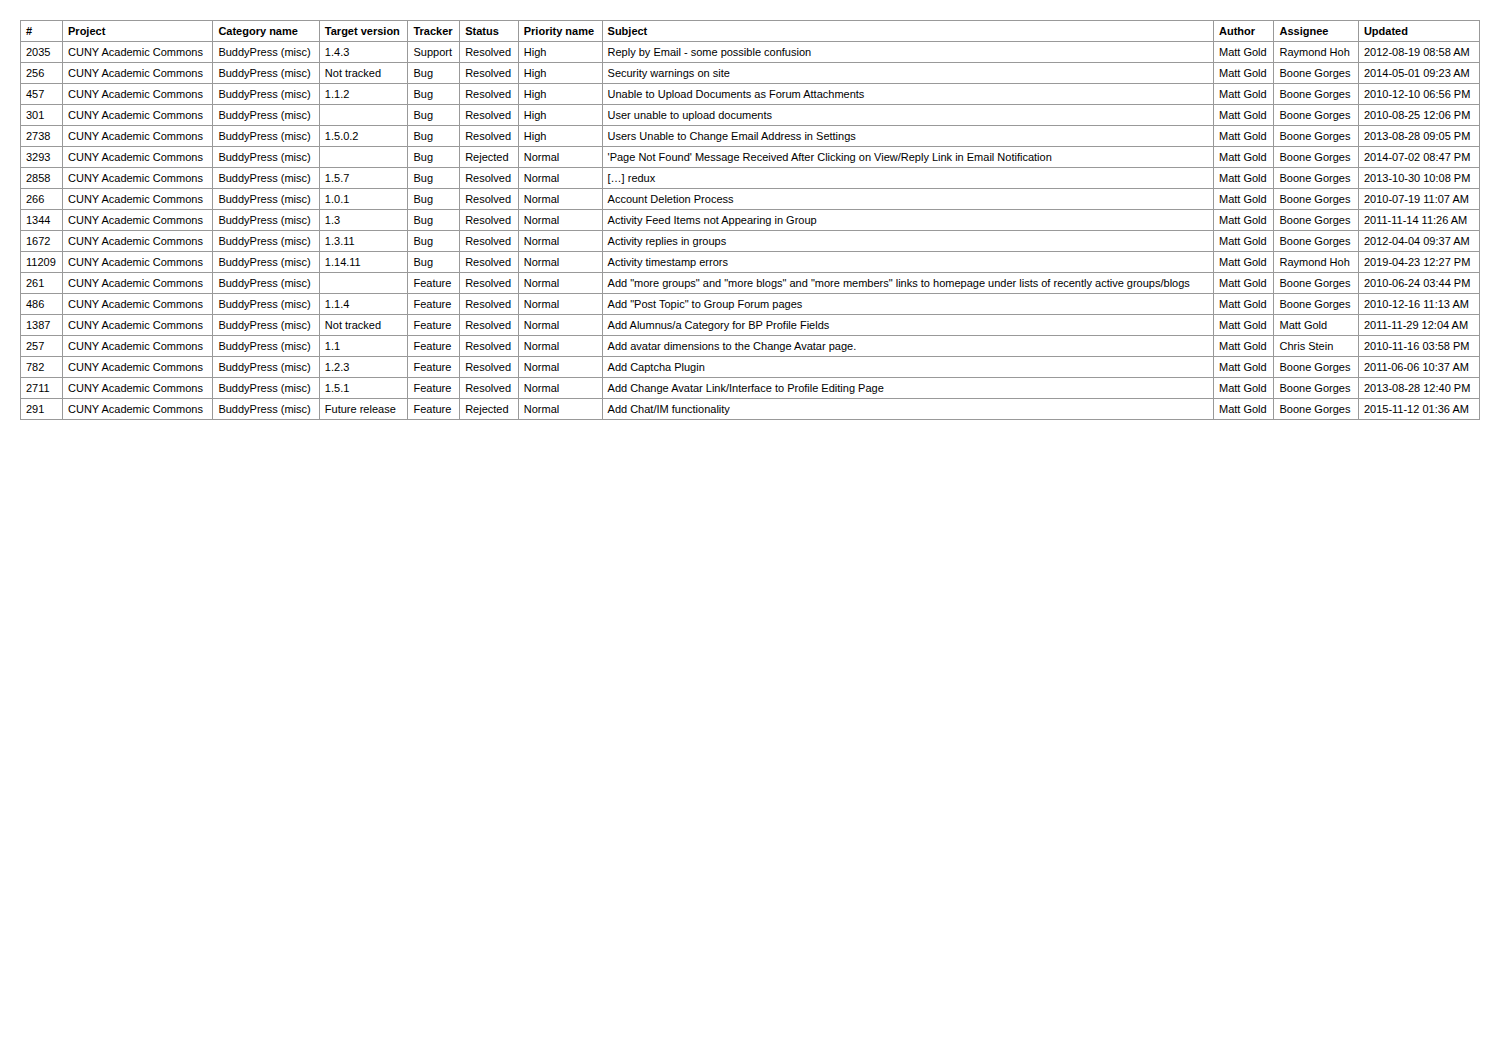| # | Project | Category name | Target version | Tracker | Status | Priority name | Subject | Author | Assignee | Updated |
| --- | --- | --- | --- | --- | --- | --- | --- | --- | --- | --- |
| 2035 | CUNY Academic Commons | BuddyPress (misc) | 1.4.3 | Support | Resolved | High | Reply by Email - some possible confusion | Matt Gold | Raymond Hoh | 2012-08-19 08:58 AM |
| 256 | CUNY Academic Commons | BuddyPress (misc) | Not tracked | Bug | Resolved | High | Security warnings on site | Matt Gold | Boone Gorges | 2014-05-01 09:23 AM |
| 457 | CUNY Academic Commons | BuddyPress (misc) | 1.1.2 | Bug | Resolved | High | Unable to Upload Documents as Forum Attachments | Matt Gold | Boone Gorges | 2010-12-10 06:56 PM |
| 301 | CUNY Academic Commons | BuddyPress (misc) | | Bug | Resolved | High | User unable to upload documents | Matt Gold | Boone Gorges | 2010-08-25 12:06 PM |
| 2738 | CUNY Academic Commons | BuddyPress (misc) | 1.5.0.2 | Bug | Resolved | High | Users Unable to Change Email Address in Settings | Matt Gold | Boone Gorges | 2013-08-28 09:05 PM |
| 3293 | CUNY Academic Commons | BuddyPress (misc) | | Bug | Rejected | Normal | 'Page Not Found' Message Received After Clicking on View/Reply Link in Email Notification | Matt Gold | Boone Gorges | 2014-07-02 08:47 PM |
| 2858 | CUNY Academic Commons | BuddyPress (misc) | 1.5.7 | Bug | Resolved | Normal | […] redux | Matt Gold | Boone Gorges | 2013-10-30 10:08 PM |
| 266 | CUNY Academic Commons | BuddyPress (misc) | 1.0.1 | Bug | Resolved | Normal | Account Deletion Process | Matt Gold | Boone Gorges | 2010-07-19 11:07 AM |
| 1344 | CUNY Academic Commons | BuddyPress (misc) | 1.3 | Bug | Resolved | Normal | Activity Feed Items not Appearing in Group | Matt Gold | Boone Gorges | 2011-11-14 11:26 AM |
| 1672 | CUNY Academic Commons | BuddyPress (misc) | 1.3.11 | Bug | Resolved | Normal | Activity replies in groups | Matt Gold | Boone Gorges | 2012-04-04 09:37 AM |
| 11209 | CUNY Academic Commons | BuddyPress (misc) | 1.14.11 | Bug | Resolved | Normal | Activity timestamp errors | Matt Gold | Raymond Hoh | 2019-04-23 12:27 PM |
| 261 | CUNY Academic Commons | BuddyPress (misc) | | Feature | Resolved | Normal | Add "more groups" and "more blogs" and "more members" links to homepage under lists of recently active groups/blogs | Matt Gold | Boone Gorges | 2010-06-24 03:44 PM |
| 486 | CUNY Academic Commons | BuddyPress (misc) | 1.1.4 | Feature | Resolved | Normal | Add "Post Topic" to Group Forum pages | Matt Gold | Boone Gorges | 2010-12-16 11:13 AM |
| 1387 | CUNY Academic Commons | BuddyPress (misc) | Not tracked | Feature | Resolved | Normal | Add Alumnus/a Category for BP Profile Fields | Matt Gold | Matt Gold | 2011-11-29 12:04 AM |
| 257 | CUNY Academic Commons | BuddyPress (misc) | 1.1 | Feature | Resolved | Normal | Add avatar dimensions to the Change Avatar page. | Matt Gold | Chris Stein | 2010-11-16 03:58 PM |
| 782 | CUNY Academic Commons | BuddyPress (misc) | 1.2.3 | Feature | Resolved | Normal | Add Captcha Plugin | Matt Gold | Boone Gorges | 2011-06-06 10:37 AM |
| 2711 | CUNY Academic Commons | BuddyPress (misc) | 1.5.1 | Feature | Resolved | Normal | Add Change Avatar Link/Interface to Profile Editing Page | Matt Gold | Boone Gorges | 2013-08-28 12:40 PM |
| 291 | CUNY Academic Commons | BuddyPress (misc) | Future release | Feature | Rejected | Normal | Add Chat/IM functionality | Matt Gold | Boone Gorges | 2015-11-12 01:36 AM |